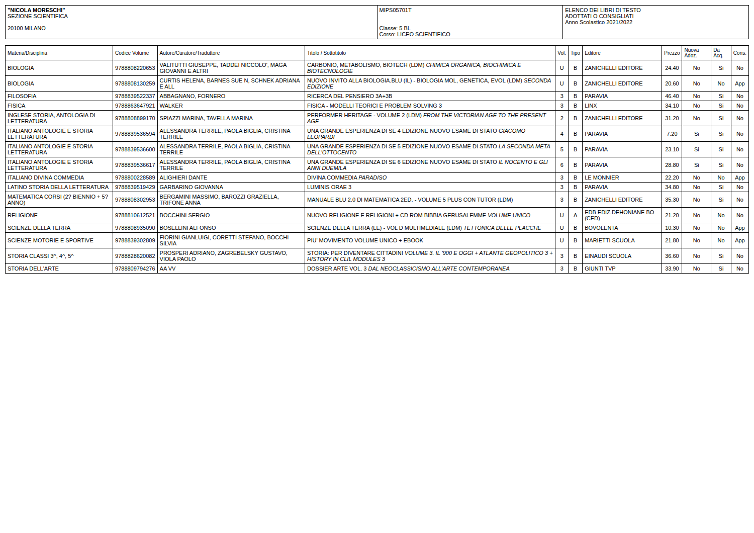| "NICOLA MORESCHI" SEZIONE SCIENTIFICA 20100 MILANO | MIPS05701T Classe: 5 BL Corso: LICEO SCIENTIFICO | ELENCO DEI LIBRI DI TESTO ADOTTATI O CONSIGLIATI Anno Scolastico 2021/2022 |
| Materia/Disciplina | Codice Volume | Autore/Curatore/Traduttore | Titolo / Sottotitolo | Vol. | Tipo | Editore | Prezzo | Nuova Adoz. | Da Acq. | Cons. |
| --- | --- | --- | --- | --- | --- | --- | --- | --- | --- | --- |
| BIOLOGIA | 9788808220653 | VALITUTTI GIUSEPPE, TADDEI NICCOLO', MAGA GIOVANNI E ALTRI | CARBONIO, METABOLISMO, BIOTECH (LDM) CHIMICA ORGANICA, BIOCHIMICA E BIOTECNOLOGIE | U | B | ZANICHELLI EDITORE | 24.40 | No | Si | No |
| BIOLOGIA | 9788808130259 | CURTIS HELENA, BARNES SUE N, SCHNEK ADRIANA E ALL | NUOVO INVITO ALLA BIOLOGIA.BLU (IL) - BIOLOGIA MOL, GENETICA, EVOL (LDM) SECONDA EDIZIONE | U | B | ZANICHELLI EDITORE | 20.60 | No | No | App |
| FILOSOFIA | 9788839522337 | ABBAGNANO, FORNERO | RICERCA DEL PENSIERO 3A+3B | 3 | B | PARAVIA | 46.40 | No | Si | No |
| FISICA | 9788863647921 | WALKER | FISICA - MODELLI TEORICI E PROBLEM SOLVING 3 | 3 | B | LINX | 34.10 | No | Si | No |
| INGLESE STORIA, ANTOLOGIA DI LETTERATURA | 9788808899170 | SPIAZZI MARINA, TAVELLA MARINA | PERFORMER HERITAGE - VOLUME 2 (LDM) FROM THE VICTORIAN AGE TO THE PRESENT AGE | 2 | B | ZANICHELLI EDITORE | 31.20 | No | Si | No |
| ITALIANO ANTOLOGIE E STORIA LETTERATURA | 9788839536594 | ALESSANDRA TERRILE, PAOLA BIGLIA, CRISTINA TERRILE | UNA GRANDE ESPERIENZA DI SE 4 EDIZIONE NUOVO ESAME DI STATO GIACOMO LEOPARDI | 4 | B | PARAVIA | 7.20 | Si | Si | No |
| ITALIANO ANTOLOGIE E STORIA LETTERATURA | 9788839536600 | ALESSANDRA TERRILE, PAOLA BIGLIA, CRISTINA TERRILE | UNA GRANDE ESPERIENZA DI SE 5 EDIZIONE NUOVO ESAME DI STATO LA SECONDA META DELL'OTTOCENTO | 5 | B | PARAVIA | 23.10 | Si | Si | No |
| ITALIANO ANTOLOGIE E STORIA LETTERATURA | 9788839536617 | ALESSANDRA TERRILE, PAOLA BIGLIA, CRISTINA TERRILE | UNA GRANDE ESPERIENZA DI SE 6 EDIZIONE NUOVO ESAME DI STATO IL NOCENTO E GLI ANNI DUEMILA | 6 | B | PARAVIA | 28.80 | Si | Si | No |
| ITALIANO DIVINA COMMEDIA | 9788800228589 | ALIGHIERI DANTE | DIVINA COMMEDIA PARADISO | 3 | B | LE MONNIER | 22.20 | No | No | App |
| LATINO STORIA DELLA LETTERATURA | 9788839519429 | GARBARINO GIOVANNA | LUMINIS ORAE 3 | 3 | B | PARAVIA | 34.80 | No | Si | No |
| MATEMATICA CORSI (2? BIENNIO + 5? ANNO) | 9788808302953 | BERGAMINI MASSIMO, BAROZZI GRAZIELLA, TRIFONE ANNA | MANUALE BLU 2.0 DI MATEMATICA 2ED. - VOLUME 5 PLUS CON TUTOR (LDM) | 3 | B | ZANICHELLI EDITORE | 35.30 | No | Si | No |
| RELIGIONE | 9788810612521 | BOCCHINI SERGIO | NUOVO RELIGIONE E RELIGIONI + CD ROM BIBBIA GERUSALEMME VOLUME UNICO | U | A | EDB EDIZ.DEHONIANE BO (CED) | 21.20 | No | No | No |
| SCIENZE DELLA TERRA | 9788808935090 | BOSELLINI ALFONSO | SCIENZE DELLA TERRA (LE) - VOL D MULTIMEDIALE (LDM) TETTONICA DELLE PLACCHE | U | B | BOVOLENTA | 10.30 | No | No | App |
| SCIENZE MOTORIE E SPORTIVE | 9788839302809 | FIORINI GIANLUIGI, CORETTI STEFANO, BOCCHI SILVIA | PIU' MOVIMENTO VOLUME UNICO + EBOOK | U | B | MARIETTI SCUOLA | 21.80 | No | No | App |
| STORIA CLASSI 3^, 4^, 5^ | 9788828620082 | PROSPERI ADRIANO, ZAGREBELSKY GUSTAVO, VIOLA PAOLO | STORIA: PER DIVENTARE CITTADINI VOLUME 3. IL '900 E OGGI + ATLANTE GEOPOLITICO 3 + HISTORY IN CLIL MODULES 3 | 3 | B | EINAUDI SCUOLA | 36.60 | No | Si | No |
| STORIA DELL'ARTE | 9788809794276 | AA VV | DOSSIER ARTE VOL. 3 DAL NEOCLASSICISMO ALL'ARTE CONTEMPORANEA | 3 | B | GIUNTI TVP | 33.90 | No | Si | No |